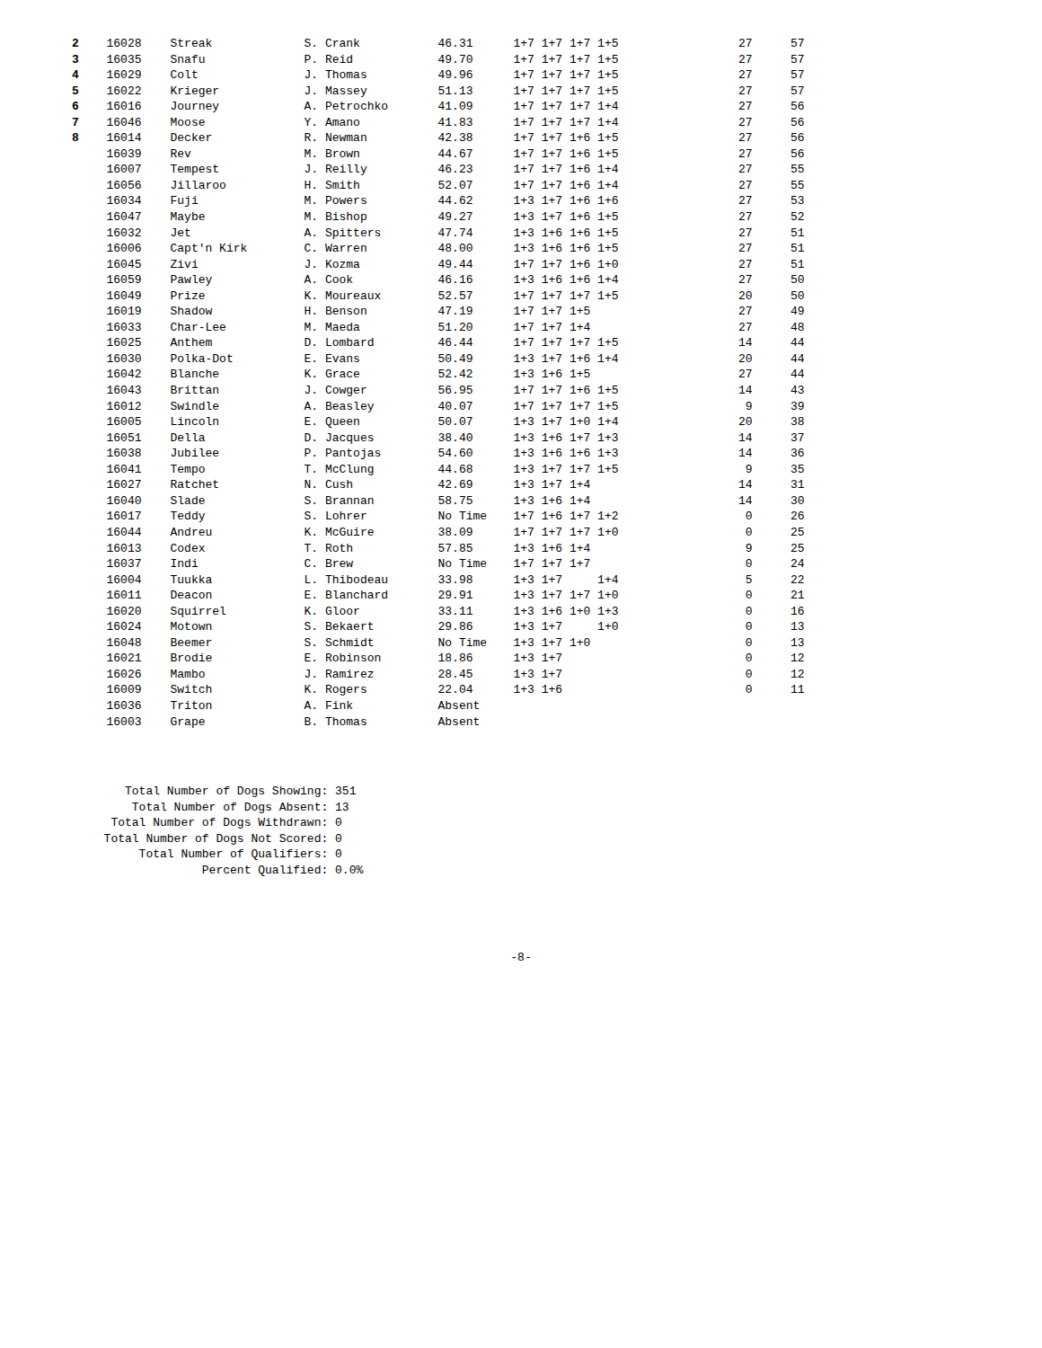| 2 | 16028 | Streak | S. Crank | 46.31 | 1+7 1+7 1+7 1+5 | 27 | 57 |
| 3 | 16035 | Snafu | P. Reid | 49.70 | 1+7 1+7 1+7 1+5 | 27 | 57 |
| 4 | 16029 | Colt | J. Thomas | 49.96 | 1+7 1+7 1+7 1+5 | 27 | 57 |
| 5 | 16022 | Krieger | J. Massey | 51.13 | 1+7 1+7 1+7 1+5 | 27 | 57 |
| 6 | 16016 | Journey | A. Petrochko | 41.09 | 1+7 1+7 1+7 1+4 | 27 | 56 |
| 7 | 16046 | Moose | Y. Amano | 41.83 | 1+7 1+7 1+7 1+4 | 27 | 56 |
| 8 | 16014 | Decker | R. Newman | 42.38 | 1+7 1+7 1+6 1+5 | 27 | 56 |
| | 16039 | Rev | M. Brown | 44.67 | 1+7 1+7 1+6 1+5 | 27 | 56 |
| | 16007 | Tempest | J. Reilly | 46.23 | 1+7 1+7 1+6 1+4 | 27 | 55 |
| | 16056 | Jillaroo | H. Smith | 52.07 | 1+7 1+7 1+6 1+4 | 27 | 55 |
| | 16034 | Fuji | M. Powers | 44.62 | 1+3 1+7 1+6 1+6 | 27 | 53 |
| | 16047 | Maybe | M. Bishop | 49.27 | 1+3 1+7 1+6 1+5 | 27 | 52 |
| | 16032 | Jet | A. Spitters | 47.74 | 1+3 1+6 1+6 1+5 | 27 | 51 |
| | 16006 | Capt'n Kirk | C. Warren | 48.00 | 1+3 1+6 1+6 1+5 | 27 | 51 |
| | 16045 | Zivi | J. Kozma | 49.44 | 1+7 1+7 1+6 1+0 | 27 | 51 |
| | 16059 | Pawley | A. Cook | 46.16 | 1+3 1+6 1+6 1+4 | 27 | 50 |
| | 16049 | Prize | K. Moureaux | 52.57 | 1+7 1+7 1+7 1+5 | 20 | 50 |
| | 16019 | Shadow | H. Benson | 47.19 | 1+7 1+7 1+5 | 27 | 49 |
| | 16033 | Char-Lee | M. Maeda | 51.20 | 1+7 1+7 1+4 | 27 | 48 |
| | 16025 | Anthem | D. Lombard | 46.44 | 1+7 1+7 1+7 1+5 | 14 | 44 |
| | 16030 | Polka-Dot | E. Evans | 50.49 | 1+3 1+7 1+6 1+4 | 20 | 44 |
| | 16042 | Blanche | K. Grace | 52.42 | 1+3 1+6 1+5 | 27 | 44 |
| | 16043 | Brittan | J. Cowger | 56.95 | 1+7 1+7 1+6 1+5 | 14 | 43 |
| | 16012 | Swindle | A. Beasley | 40.07 | 1+7 1+7 1+7 1+5 | 9 | 39 |
| | 16005 | Lincoln | E. Queen | 50.07 | 1+3 1+7 1+0 1+4 | 20 | 38 |
| | 16051 | Della | D. Jacques | 38.40 | 1+3 1+6 1+7 1+3 | 14 | 37 |
| | 16038 | Jubilee | P. Pantojas | 54.60 | 1+3 1+6 1+6 1+3 | 14 | 36 |
| | 16041 | Tempo | T. McClung | 44.68 | 1+3 1+7 1+7 1+5 | 9 | 35 |
| | 16027 | Ratchet | N. Cush | 42.69 | 1+3 1+7 1+4 | 14 | 31 |
| | 16040 | Slade | S. Brannan | 58.75 | 1+3 1+6 1+4 | 14 | 30 |
| | 16017 | Teddy | S. Lohrer | No Time | 1+7 1+6 1+7 1+2 | 0 | 26 |
| | 16044 | Andreu | K. McGuire | 38.09 | 1+7 1+7 1+7 1+0 | 0 | 25 |
| | 16013 | Codex | T. Roth | 57.85 | 1+3 1+6 1+4 | 9 | 25 |
| | 16037 | Indi | C. Brew | No Time | 1+7 1+7 1+7 | 0 | 24 |
| | 16004 | Tuukka | L. Thibodeau | 33.98 | 1+3 1+7 1+4 | 5 | 22 |
| | 16011 | Deacon | E. Blanchard | 29.91 | 1+3 1+7 1+7 1+0 | 0 | 21 |
| | 16020 | Squirrel | K. Gloor | 33.11 | 1+3 1+6 1+0 1+3 | 0 | 16 |
| | 16024 | Motown | S. Bekaert | 29.86 | 1+3 1+7 1+0 | 0 | 13 |
| | 16048 | Beemer | S. Schmidt | No Time | 1+3 1+7 1+0 | 0 | 13 |
| | 16021 | Brodie | E. Robinson | 18.86 | 1+3 1+7 | 0 | 12 |
| | 16026 | Mambo | J. Ramirez | 28.45 | 1+3 1+7 | 0 | 12 |
| | 16009 | Switch | K. Rogers | 22.04 | 1+3 1+6 | 0 | 11 |
| | 16036 | Triton | A. Fink | Absent | | | |
| | 16003 | Grape | B. Thomas | Absent | | | |
Total Number of Dogs Showing: 351 Total Number of Dogs Absent: 13 Total Number of Dogs Withdrawn: 0 Total Number of Dogs Not Scored: 0 Total Number of Qualifiers: 0 Percent Qualified: 0.0%
-8-